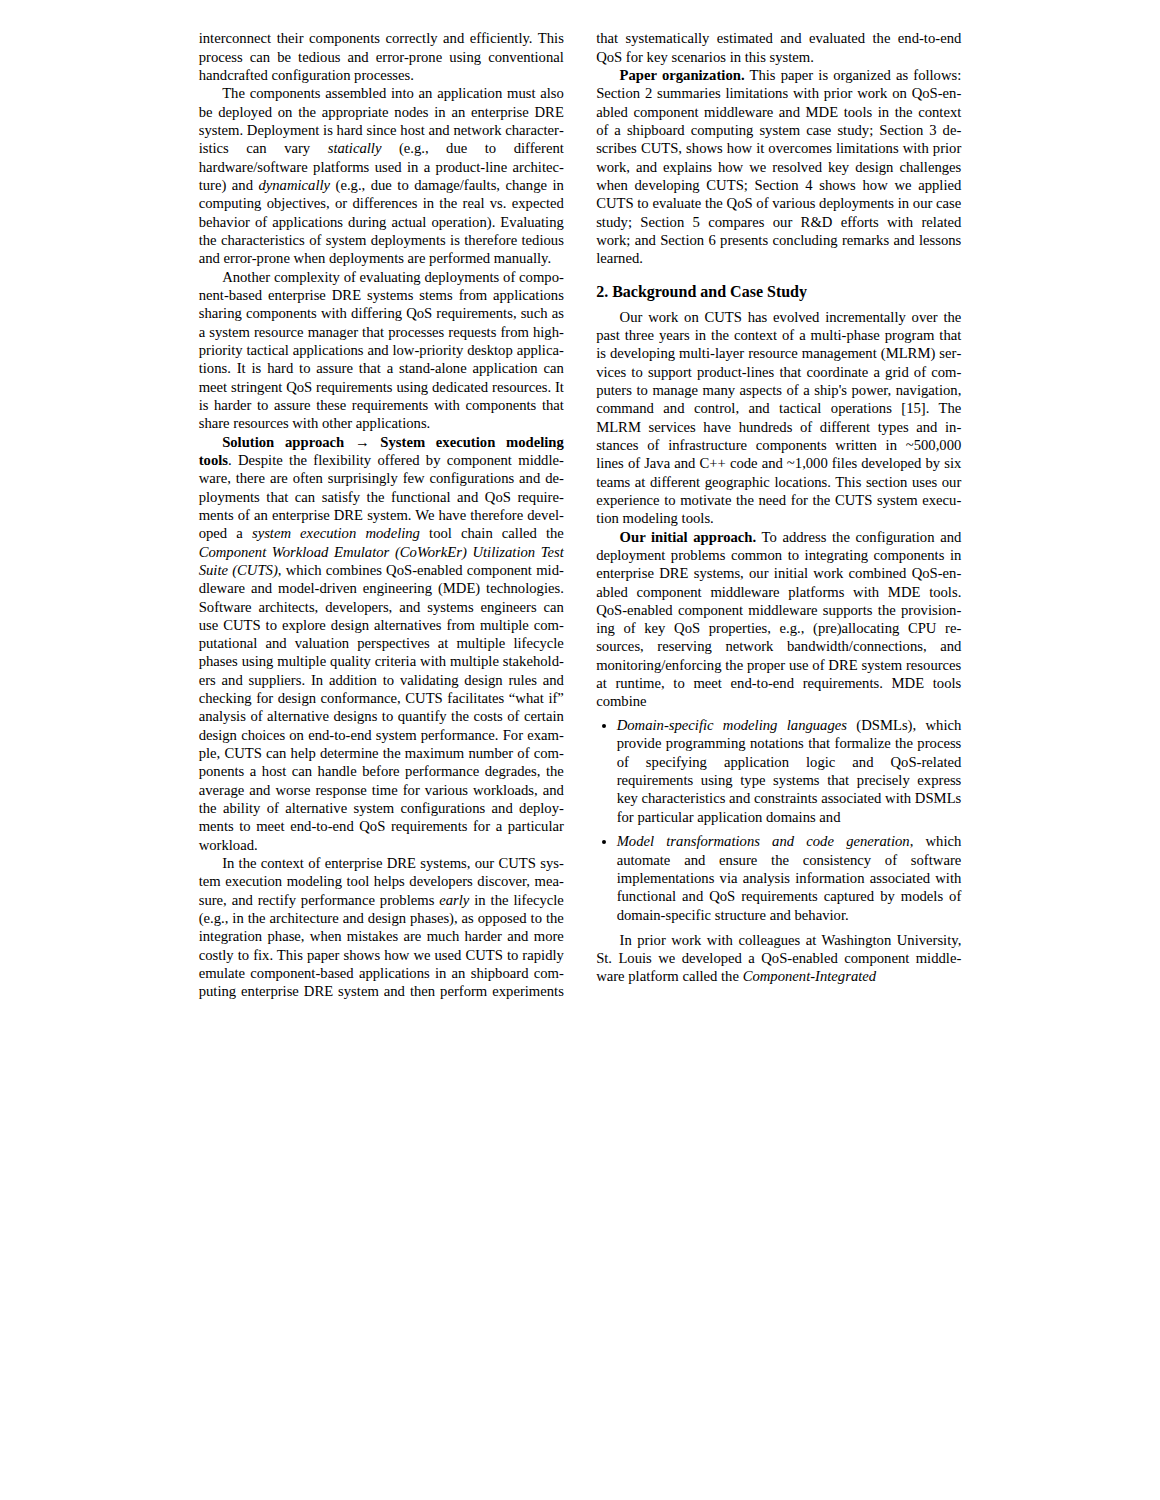interconnect their components correctly and efficiently. This process can be tedious and error-prone using conventional handcrafted configuration processes.
The components assembled into an application must also be deployed on the appropriate nodes in an enterprise DRE system. Deployment is hard since host and network characteristics can vary statically (e.g., due to different hardware/software platforms used in a product-line architecture) and dynamically (e.g., due to damage/faults, change in computing objectives, or differences in the real vs. expected behavior of applications during actual operation). Evaluating the characteristics of system deployments is therefore tedious and error-prone when deployments are performed manually.
Another complexity of evaluating deployments of component-based enterprise DRE systems stems from applications sharing components with differing QoS requirements, such as a system resource manager that processes requests from high-priority tactical applications and low-priority desktop applications. It is hard to assure that a stand-alone application can meet stringent QoS requirements using dedicated resources. It is harder to assure these requirements with components that share resources with other applications.
Solution approach → System execution modeling tools. Despite the flexibility offered by component middleware, there are often surprisingly few configurations and deployments that can satisfy the functional and QoS requirements of an enterprise DRE system. We have therefore developed a system execution modeling tool chain called the Component Workload Emulator (CoWorkEr) Utilization Test Suite (CUTS), which combines QoS-enabled component middleware and model-driven engineering (MDE) technologies. Software architects, developers, and systems engineers can use CUTS to explore design alternatives from multiple computational and valuation perspectives at multiple lifecycle phases using multiple quality criteria with multiple stakeholders and suppliers. In addition to validating design rules and checking for design conformance, CUTS facilitates “what if” analysis of alternative designs to quantify the costs of certain design choices on end-to-end system performance. For example, CUTS can help determine the maximum number of components a host can handle before performance degrades, the average and worse response time for various workloads, and the ability of alternative system configurations and deployments to meet end-to-end QoS requirements for a particular workload.
In the context of enterprise DRE systems, our CUTS system execution modeling tool helps developers discover, measure, and rectify performance problems early in the lifecycle (e.g., in the architecture and design phases), as opposed to the integration phase, when mistakes are much harder and more costly to fix. This paper shows how we used CUTS to rapidly emulate component-based applications in an shipboard computing enterprise DRE system and then perform experiments that systematically estimated and evaluated the end-to-end QoS for key scenarios in this system.
Paper organization. This paper is organized as follows: Section 2 summaries limitations with prior work on QoS-enabled component middleware and MDE tools in the context of a shipboard computing system case study; Section 3 describes CUTS, shows how it overcomes limitations with prior work, and explains how we resolved key design challenges when developing CUTS; Section 4 shows how we applied CUTS to evaluate the QoS of various deployments in our case study; Section 5 compares our R&D efforts with related work; and Section 6 presents concluding remarks and lessons learned.
2. Background and Case Study
Our work on CUTS has evolved incrementally over the past three years in the context of a multi-phase program that is developing multi-layer resource management (MLRM) services to support product-lines that coordinate a grid of computers to manage many aspects of a ship's power, navigation, command and control, and tactical operations [15]. The MLRM services have hundreds of different types and instances of infrastructure components written in ~500,000 lines of Java and C++ code and ~1,000 files developed by six teams at different geographic locations. This section uses our experience to motivate the need for the CUTS system execution modeling tools.
Our initial approach. To address the configuration and deployment problems common to integrating components in enterprise DRE systems, our initial work combined QoS-enabled component middleware platforms with MDE tools. QoS-enabled component middleware supports the provisioning of key QoS properties, e.g., (pre)allocating CPU resources, reserving network bandwidth/connections, and monitoring/enforcing the proper use of DRE system resources at runtime, to meet end-to-end requirements. MDE tools combine
Domain-specific modeling languages (DSMLs), which provide programming notations that formalize the process of specifying application logic and QoS-related requirements using type systems that precisely express key characteristics and constraints associated with DSMLs for particular application domains and
Model transformations and code generation, which automate and ensure the consistency of software implementations via analysis information associated with functional and QoS requirements captured by models of domain-specific structure and behavior.
In prior work with colleagues at Washington University, St. Louis we developed a QoS-enabled component middleware platform called the Component-Integrated